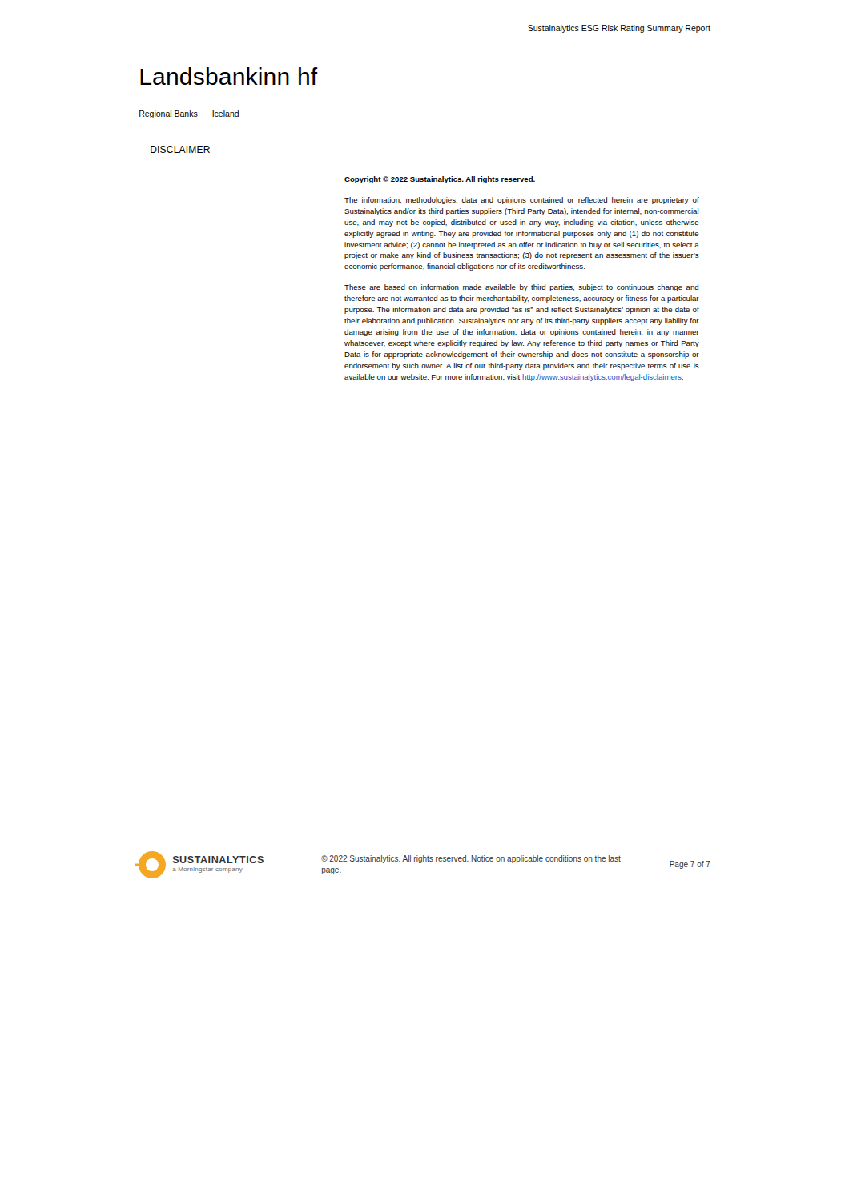Sustainalytics ESG Risk Rating Summary Report
Landsbankinn hf
Regional Banks Iceland
DISCLAIMER
Copyright © 2022 Sustainalytics. All rights reserved.
The information, methodologies, data and opinions contained or reflected herein are proprietary of Sustainalytics and/or its third parties suppliers (Third Party Data), intended for internal, non-commercial use, and may not be copied, distributed or used in any way, including via citation, unless otherwise explicitly agreed in writing. They are provided for informational purposes only and (1) do not constitute investment advice; (2) cannot be interpreted as an offer or indication to buy or sell securities, to select a project or make any kind of business transactions; (3) do not represent an assessment of the issuer’s economic performance, financial obligations nor of its creditworthiness.
These are based on information made available by third parties, subject to continuous change and therefore are not warranted as to their merchantability, completeness, accuracy or fitness for a particular purpose. The information and data are provided “as is” and reflect Sustainalytics’ opinion at the date of their elaboration and publication. Sustainalytics nor any of its third-party suppliers accept any liability for damage arising from the use of the information, data or opinions contained herein, in any manner whatsoever, except where explicitly required by law. Any reference to third party names or Third Party Data is for appropriate acknowledgement of their ownership and does not constitute a sponsorship or endorsement by such owner. A list of our third-party data providers and their respective terms of use is available on our website. For more information, visit http://www.sustainalytics.com/legal-disclaimers.
SUSTAINALYTICS
a Morningstar company
© 2022 Sustainalytics. All rights reserved. Notice on applicable conditions on the last page.
Page 7 of 7